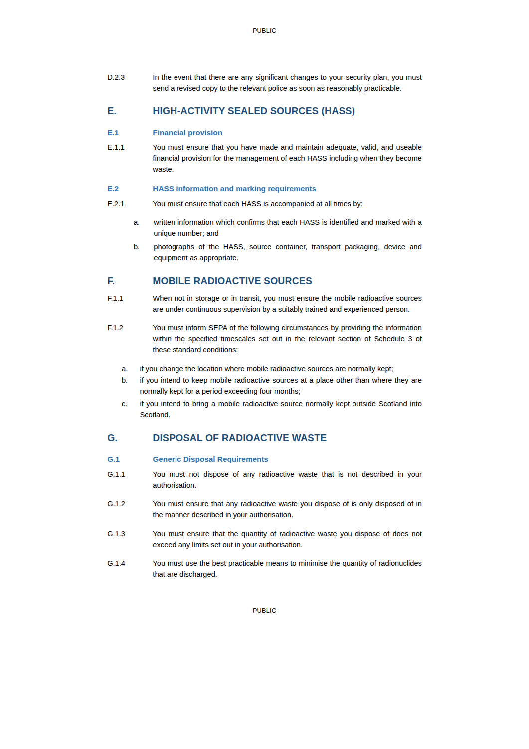PUBLIC
D.2.3
In the event that there are any significant changes to your security plan, you must send a revised copy to the relevant police as soon as reasonably practicable.
E.
HIGH-ACTIVITY SEALED SOURCES (HASS)
E.1
Financial provision
E.1.1
You must ensure that you have made and maintain adequate, valid, and useable financial provision for the management of each HASS including when they become waste.
E.2
HASS information and marking requirements
E.2.1
You must ensure that each HASS is accompanied at all times by:
a.
written information which confirms that each HASS is identified and marked with a unique number; and
b.
photographs of the HASS, source container, transport packaging, device and equipment as appropriate.
F.
MOBILE RADIOACTIVE SOURCES
F.1.1
When not in storage or in transit, you must ensure the mobile radioactive sources are under continuous supervision by a suitably trained and experienced person.
F.1.2
You must inform SEPA of the following circumstances by providing the information within the specified timescales set out in the relevant section of Schedule 3 of these standard conditions:
a.
if you change the location where mobile radioactive sources are normally kept;
b.
if you intend to keep mobile radioactive sources at a place other than where they are normally kept for a period exceeding four months;
c.
if you intend to bring a mobile radioactive source normally kept outside Scotland into Scotland.
G.
DISPOSAL OF RADIOACTIVE WASTE
G.1
Generic Disposal Requirements
G.1.1
You must not dispose of any radioactive waste that is not described in your authorisation.
G.1.2
You must ensure that any radioactive waste you dispose of is only disposed of in the manner described in your authorisation.
G.1.3
You must ensure that the quantity of radioactive waste you dispose of does not exceed any limits set out in your authorisation.
G.1.4
You must use the best practicable means to minimise the quantity of radionuclides that are discharged.
PUBLIC